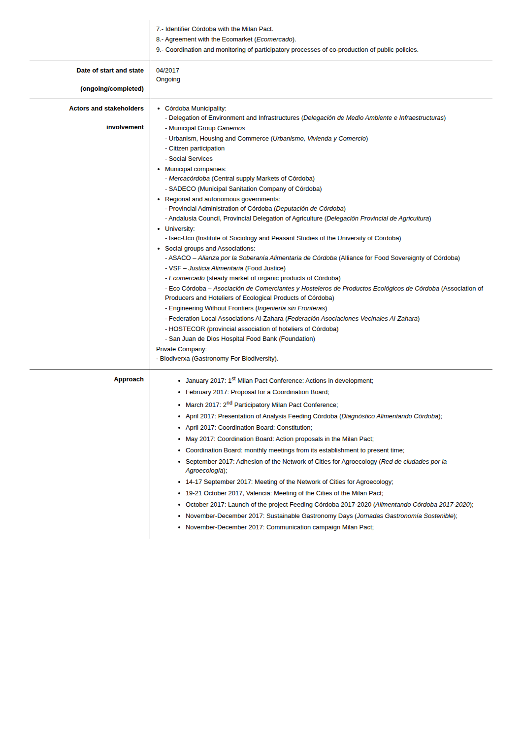| | 7.- Identifier Córdoba with the Milan Pact. 8.- Agreement with the Ecomarket ( Ecomercado ). 9.- Coordination and monitoring of participatory processes of co-production of public policies. |
| Date of start and state (ongoing/completed) | 04/2017 Ongoing |
| Actors and stakeholders involvement | Córdoba Municipality: Delegation of Environment and Infrastructures ( Delegación de Medio Ambiente e Infraestructuras ) Municipal Group Ganemos Urbanism, Housing and Commerce ( Urbanismo, Vivienda y Comercio ) Citizen participation Social Services Municipal companies: Mercacórdoba (Central supply Markets of Córdoba) SADECO (Municipal Sanitation Company of Córdoba) Regional and autonomous governments: Provincial Administration of Córdoba ( Deputación de Córdoba ) Andalusia Council, Provincial Delegation of Agriculture ( Delegación Provincial de Agricultura ) University: Isec-Uco (Institute of Sociology and Peasant Studies of the University of Córdoba) Social groups and Associations: ASACO – Alianza por la Soberanía Alimentaria de Córdoba (Alliance for Food Sovereignty of Córdoba) VSF – Justicia Alimentaria (Food Justice) Ecomercado (steady market of organic products of Córdoba) Eco Córdoba – Asociación de Comerciantes y Hosteleros de Productos Ecológicos de Córdoba (Association of Producers and Hoteliers of Ecological Products of Córdoba) Engineering Without Frontiers ( Ingeniería sin Fronteras ) Federation Local Associations Al-Zahara ( Federación Asociaciones Vecinales Al-Zahara ) HOSTECOR (provincial association of hoteliers of Córdoba) San Juan de Dios Hospital Food Bank (Foundation) Private Company: Biodiverxa (Gastronomy For Biodiversity). |
| Approach | January 2017: 1 st Milan Pact Conference: Actions in development; February 2017: Proposal for a Coordination Board; March 2017: 2 nd Participatory Milan Pact Conference; April 2017: Presentation of Analysis Feeding Córdoba ( Diagnóstico Alimentando Córdoba ); April 2017: Coordination Board: Constitution; May 2017: Coordination Board: Action proposals in the Milan Pact; Coordination Board: monthly meetings from its establishment to present time; September 2017: Adhesion of the Network of Cities for Agroecology ( Red de ciudades por la Agroecología ); 14-17 September 2017: Meeting of the Network of Cities for Agroecology; 19-21 October 2017, Valencia: Meeting of the Cities of the Milan Pact; October 2017: Launch of the project Feeding Córdoba 2017-2020 ( Alimentando Córdoba 2017-2020 ); November-December 2017: Sustainable Gastronomy Days ( Jornadas Gastronomía Sostenible ); November-December 2017: Communication campaign Milan Pact; |